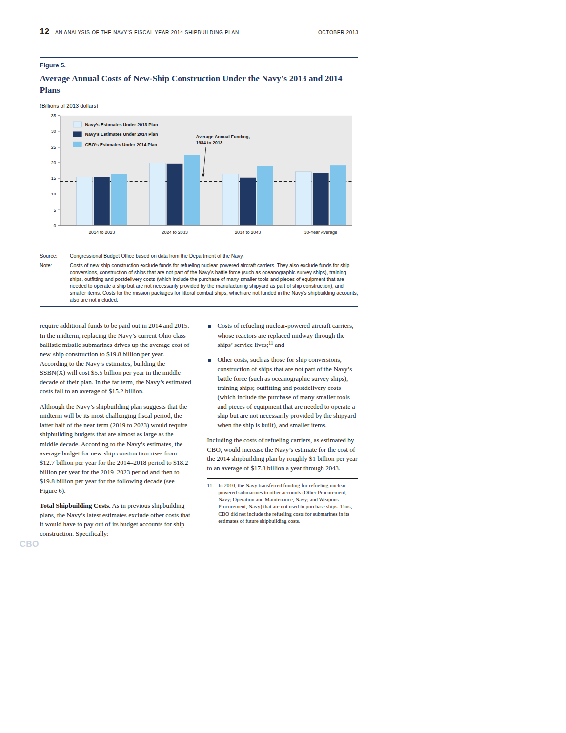12 An Analysis of the Navy’s Fiscal Year 2014 Shipbuilding Plan October 2013
Figure 5.
Average Annual Costs of New-Ship Construction Under the Navy’s 2013 and 2014 Plans
(Billions of 2013 dollars)
0 5 10 15 20 25 30 35 Navy’s Estimates Under 2013 Plan Navy’s Estimates Under 2014 Plan CBO’s Estimates Under 2014 Plan Average Annual Funding, 1984 to 2013 2014 to 2023 2024 to 2033 2034 to 2043 30-Year Average
Source:
Congressional Budget Office based on data from the Department of the Navy.
Note:
Costs of new-ship construction exclude funds for refueling nuclear-powered aircraft carriers. They also exclude funds for ship conversions, construction of ships that are not part of the Navy’s battle force (such as oceanographic survey ships), training ships, outfitting and postdelivery costs (which include the purchase of many smaller tools and pieces of equipment that are needed to operate a ship but are not necessarily provided by the manufacturing shipyard as part of ship construction), and smaller items. Costs for the mission packages for littoral combat ships, which are not funded in the Navy’s shipbuilding accounts, also are not included.
require additional funds to be paid out in 2014 and 2015. In the midterm, replacing the Navy’s current Ohio class ballistic missile submarines drives up the average cost of new-ship construction to $19.8 billion per year. According to the Navy’s estimates, building the SSBN(X) will cost $5.5 billion per year in the middle decade of their plan. In the far term, the Navy’s estimated costs fall to an average of $15.2 billion.
Although the Navy’s shipbuilding plan suggests that the midterm will be its most challenging fiscal period, the latter half of the near term (2019 to 2023) would require shipbuilding budgets that are almost as large as the middle decade. According to the Navy’s estimates, the average budget for new-ship construction rises from $12.7 billion per year for the 2014–2018 period to $18.2 billion per year for the 2019–2023 period and then to $19.8 billion per year for the following decade (see Figure 6).
Total Shipbuilding Costs. As in previous shipbuilding plans, the Navy’s latest estimates exclude other costs that it would have to pay out of its budget accounts for ship construction. Specifically:
Costs of refueling nuclear-powered aircraft carriers, whose reactors are replaced midway through the ships’ service lives;11 and
Other costs, such as those for ship conversions, construction of ships that are not part of the Navy’s battle force (such as oceanographic survey ships), training ships; outfitting and postdelivery costs (which include the purchase of many smaller tools and pieces of equipment that are needed to operate a ship but are not necessarily provided by the shipyard when the ship is built), and smaller items.
Including the costs of refueling carriers, as estimated by CBO, would increase the Navy’s estimate for the cost of the 2014 shipbuilding plan by roughly $1 billion per year to an average of $17.8 billion a year through 2043.
11.
In 2010, the Navy transferred funding for refueling nuclear-powered submarines to other accounts (Other Procurement, Navy; Operation and Maintenance, Navy; and Weapons Procurement, Navy) that are not used to purchase ships. Thus, CBO did not include the refueling costs for submarines in its estimates of future shipbuilding costs.
CBO